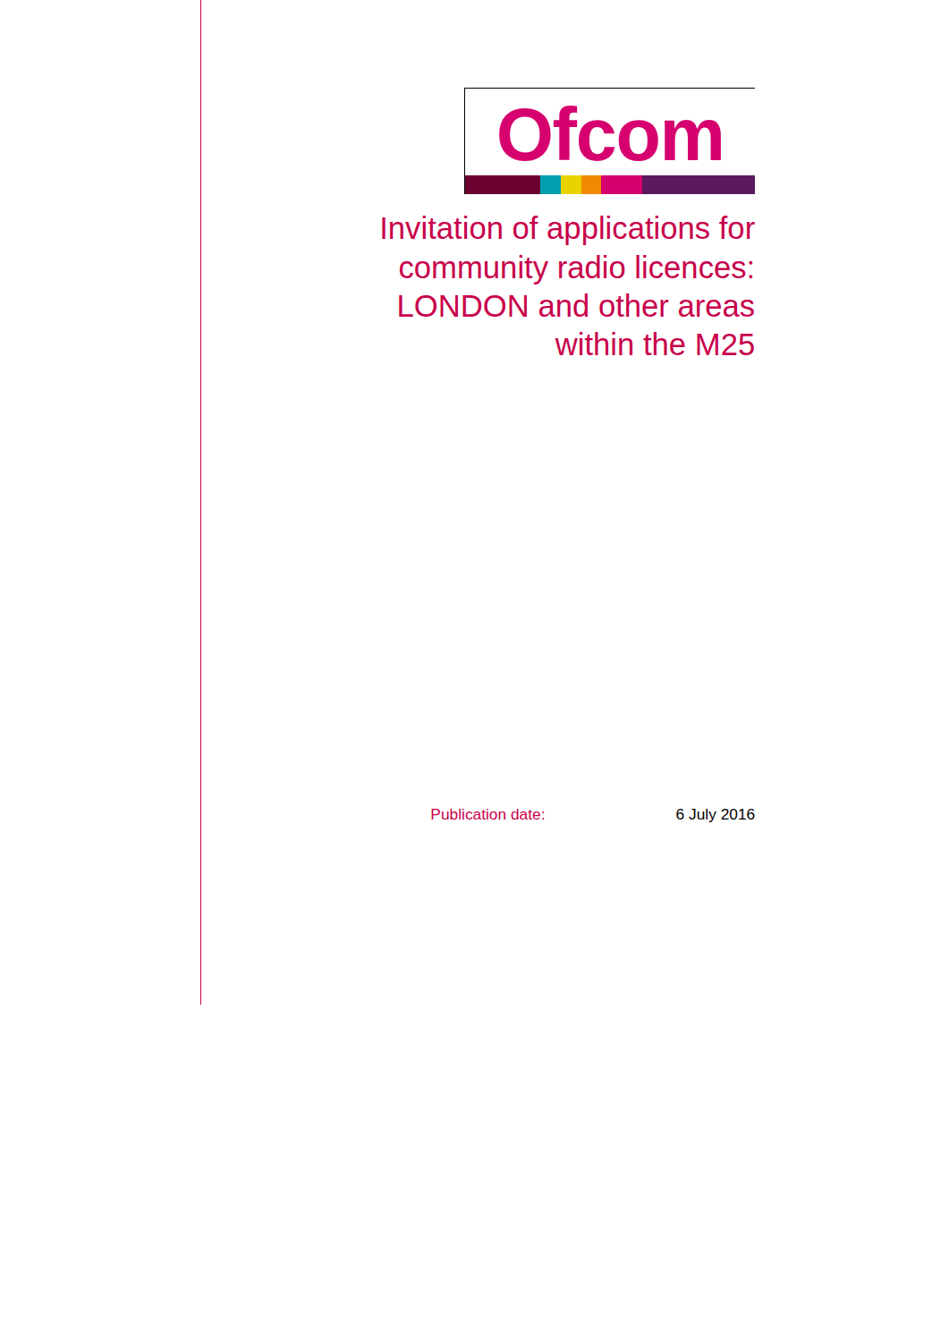Ofcom
Invitation of applications for community radio licences: LONDON and other areas within the M25
Publication date: 6 July 2016